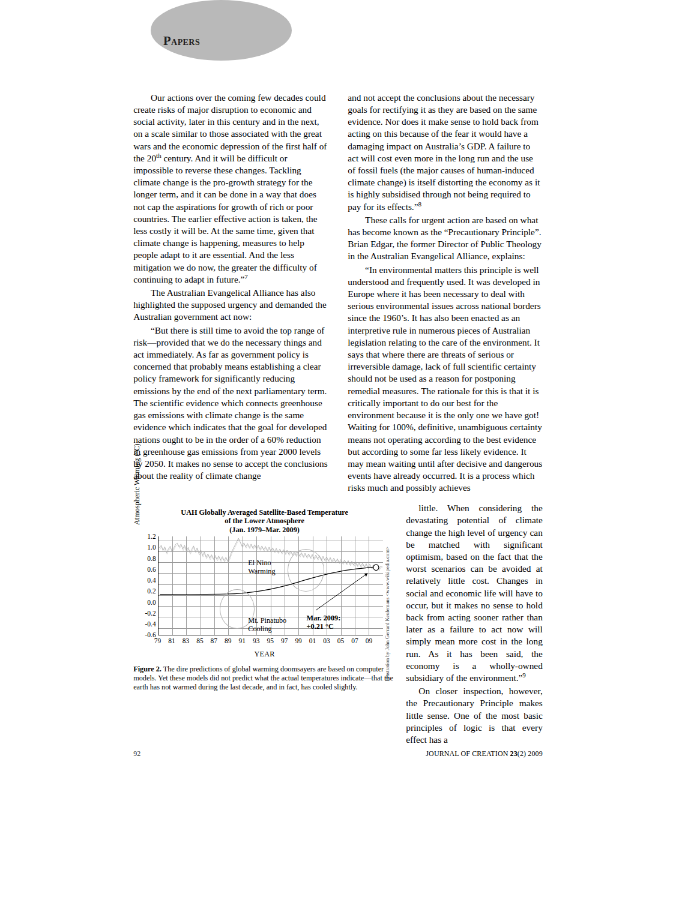Papers
Our actions over the coming few decades could create risks of major disruption to economic and social activity, later in this century and in the next, on a scale similar to those associated with the great wars and the economic depression of the first half of the 20th century. And it will be difficult or impossible to reverse these changes. Tackling climate change is the pro-growth strategy for the longer term, and it can be done in a way that does not cap the aspirations for growth of rich or poor countries. The earlier effective action is taken, the less costly it will be. At the same time, given that climate change is happening, measures to help people adapt to it are essential. And the less mitigation we do now, the greater the difficulty of continuing to adapt in future.”7
The Australian Evangelical Alliance has also highlighted the supposed urgency and demanded the Australian government act now:
“But there is still time to avoid the top range of risk—provided that we do the necessary things and act immediately. As far as government policy is concerned that probably means establishing a clear policy framework for significantly reducing emissions by the end of the next parliamentary term. The scientific evidence which connects greenhouse gas emissions with climate change is the same evidence which indicates that the goal for developed nations ought to be in the order of a 60% reduction in greenhouse gas emissions from year 2000 levels by 2050. It makes no sense to accept the conclusions about the reality of climate change
and not accept the conclusions about the necessary goals for rectifying it as they are based on the same evidence. Nor does it make sense to hold back from acting on this because of the fear it would have a damaging impact on Australia’s GDP. A failure to act will cost even more in the long run and the use of fossil fuels (the major causes of human-induced climate change) is itself distorting the economy as it is highly subsidised through not being required to pay for its effects.”8
These calls for urgent action are based on what has become known as the “Precautionary Principle”. Brian Edgar, the former Director of Public Theology in the Australian Evangelical Alliance, explains:
“In environmental matters this principle is well understood and frequently used. It was developed in Europe where it has been necessary to deal with serious environmental issues across national borders since the 1960’s. It has also been enacted as an interpretive rule in numerous pieces of Australian legislation relating to the care of the environment. It says that where there are threats of serious or irreversible damage, lack of full scientific certainty should not be used as a reason for postponing remedial measures. The rationale for this is that it is critically important to do our best for the environment because it is the only one we have got! Waiting for 100%, definitive, unambiguous certainty means not operating according to the best evidence but according to some far less likely evidence. It may mean waiting until after decisive and dangerous events have already occurred. It is a process which risks much and possibly achieves
UAH Globally Averaged Satellite-Based Temperature
of the Lower Atmosphere
(Jan. 1979–Mar. 2009)
Atmospheric Warming (°C)
1.2 1.0 0.8 0.6 0.4 0.2 0.0 -0.2 -0.4 -0.6
El Nino
Warming
Mt. Pinatubo
Cooling
Mar. 2009:
+0.21 °C
Illustration by John Gerrard Keulemans <www.wikipedia.com>
79 81 83 85 87 89 91 93 95 97 99 01 03 05 07 09
YEAR
Figure 2. The dire predictions of global warming doomsayers are based on computer models. Yet these models did not predict what the actual temperatures indicate—that the earth has not warmed during the last decade, and in fact, has cooled slightly.
little. When considering the devastating potential of climate change the high level of urgency can be matched with significant optimism, based on the fact that the worst scenarios can be avoided at relatively little cost. Changes in social and economic life will have to occur, but it makes no sense to hold back from acting sooner rather than later as a failure to act now will simply mean more cost in the long run. As it has been said, the economy is a wholly-owned subsidiary of the environment.”9
On closer inspection, however, the Precautionary Principle makes little sense. One of the most basic principles of logic is that every effect has a
92
JOURNAL OF CREATION 23(2) 2009